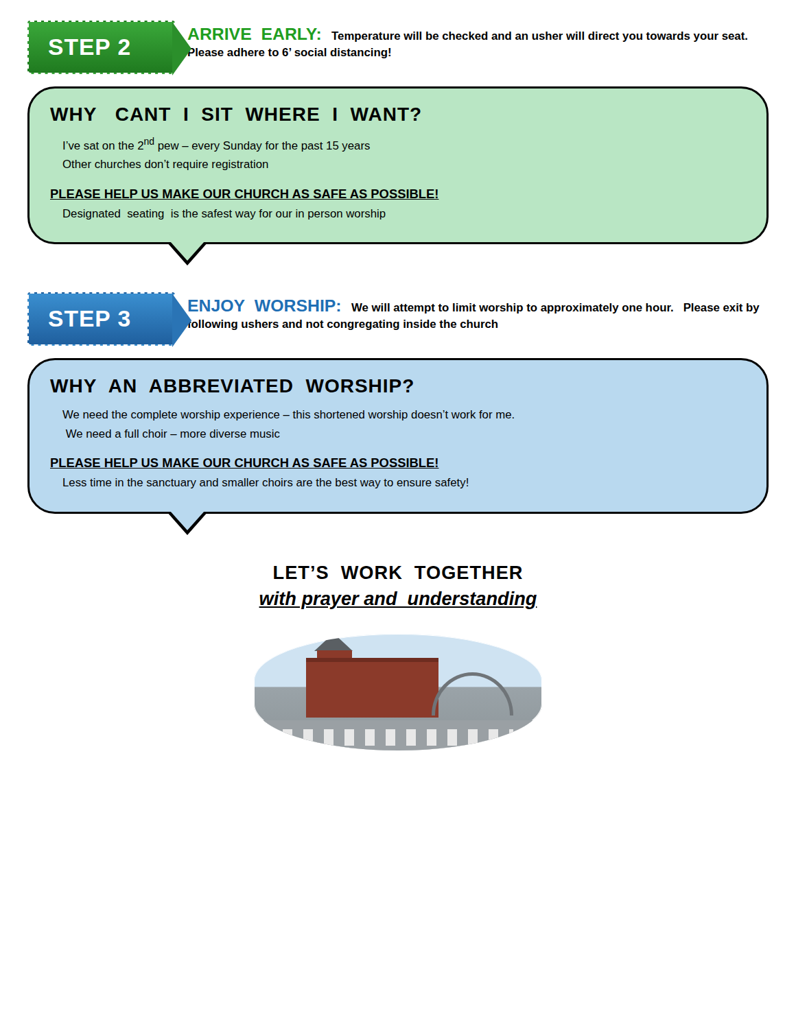STEP 2
ARRIVE EARLY: Temperature will be checked and an usher will direct you towards your seat. Please adhere to 6’ social distancing!
WHY CANT I SIT WHERE I WANT?
I’ve sat on the 2nd pew – every Sunday for the past 15 years
Other churches don’t require registration
PLEASE HELP US MAKE OUR CHURCH AS SAFE AS POSSIBLE!
Designated seating is the safest way for our in person worship
STEP 3
ENJOY WORSHIP: We will attempt to limit worship to approximately one hour. Please exit by following ushers and not congregating inside the church
WHY AN ABBREVIATED WORSHIP?
We need the complete worship experience – this shortened worship doesn’t work for me.
We need a full choir – more diverse music
PLEASE HELP US MAKE OUR CHURCH AS SAFE AS POSSIBLE!
Less time in the sanctuary and smaller choirs are the best way to ensure safety!
LET’S WORK TOGETHER
with prayer and understanding